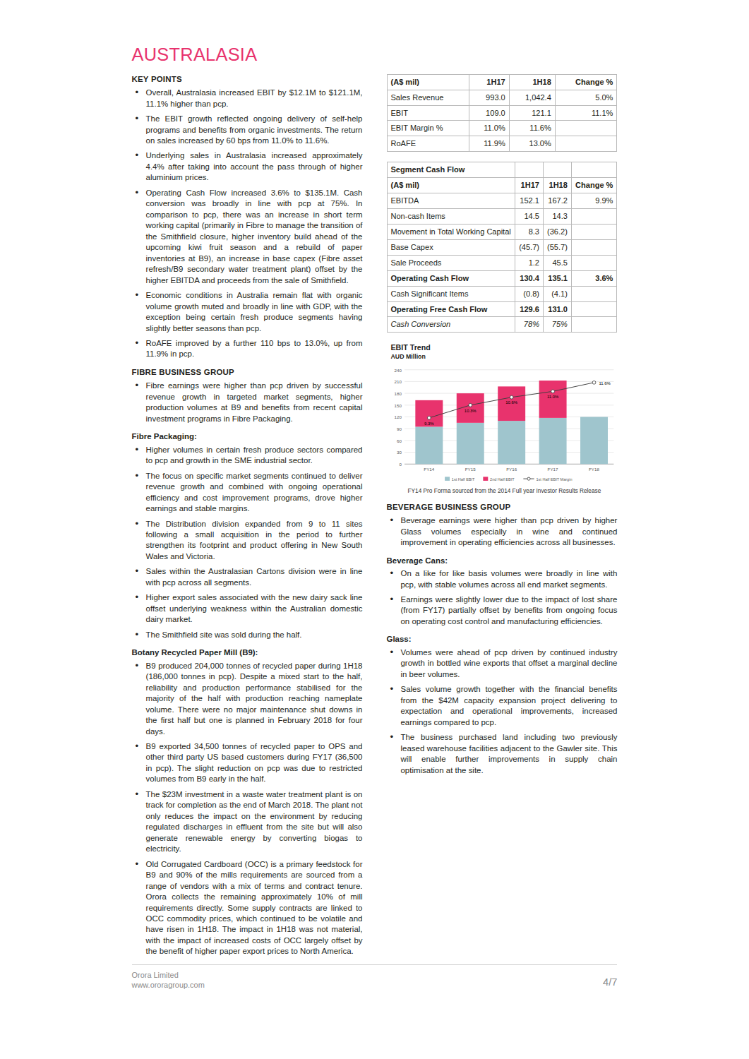AUSTRALASIA
KEY POINTS
Overall, Australasia increased EBIT by $12.1M to $121.1M, 11.1% higher than pcp.
The EBIT growth reflected ongoing delivery of self-help programs and benefits from organic investments. The return on sales increased by 60 bps from 11.0% to 11.6%.
Underlying sales in Australasia increased approximately 4.4% after taking into account the pass through of higher aluminium prices.
Operating Cash Flow increased 3.6% to $135.1M. Cash conversion was broadly in line with pcp at 75%. In comparison to pcp, there was an increase in short term working capital (primarily in Fibre to manage the transition of the Smithfield closure, higher inventory build ahead of the upcoming kiwi fruit season and a rebuild of paper inventories at B9), an increase in base capex (Fibre asset refresh/B9 secondary water treatment plant) offset by the higher EBITDA and proceeds from the sale of Smithfield.
Economic conditions in Australia remain flat with organic volume growth muted and broadly in line with GDP, with the exception being certain fresh produce segments having slightly better seasons than pcp.
RoAFE improved by a further 110 bps to 13.0%, up from 11.9% in pcp.
FIBRE BUSINESS GROUP
Fibre earnings were higher than pcp driven by successful revenue growth in targeted market segments, higher production volumes at B9 and benefits from recent capital investment programs in Fibre Packaging.
Fibre Packaging:
Higher volumes in certain fresh produce sectors compared to pcp and growth in the SME industrial sector.
The focus on specific market segments continued to deliver revenue growth and combined with ongoing operational efficiency and cost improvement programs, drove higher earnings and stable margins.
The Distribution division expanded from 9 to 11 sites following a small acquisition in the period to further strengthen its footprint and product offering in New South Wales and Victoria.
Sales within the Australasian Cartons division were in line with pcp across all segments.
Higher export sales associated with the new dairy sack line offset underlying weakness within the Australian domestic dairy market.
The Smithfield site was sold during the half.
Botany Recycled Paper Mill (B9):
B9 produced 204,000 tonnes of recycled paper during 1H18 (186,000 tonnes in pcp). Despite a mixed start to the half, reliability and production performance stabilised for the majority of the half with production reaching nameplate volume. There were no major maintenance shut downs in the first half but one is planned in February 2018 for four days.
B9 exported 34,500 tonnes of recycled paper to OPS and other third party US based customers during FY17 (36,500 in pcp). The slight reduction on pcp was due to restricted volumes from B9 early in the half.
The $23M investment in a waste water treatment plant is on track for completion as the end of March 2018. The plant not only reduces the impact on the environment by reducing regulated discharges in effluent from the site but will also generate renewable energy by converting biogas to electricity.
Old Corrugated Cardboard (OCC) is a primary feedstock for B9 and 90% of the mills requirements are sourced from a range of vendors with a mix of terms and contract tenure. Orora collects the remaining approximately 10% of mill requirements directly. Some supply contracts are linked to OCC commodity prices, which continued to be volatile and have risen in 1H18. The impact in 1H18 was not material, with the impact of increased costs of OCC largely offset by the benefit of higher paper export prices to North America.
| (A$ mil) | 1H17 | 1H18 | Change % |
| --- | --- | --- | --- |
| Sales Revenue | 993.0 | 1,042.4 | 5.0% |
| EBIT | 109.0 | 121.1 | 11.1% |
| EBIT Margin % | 11.0% | 11.6% | |
| RoAFE | 11.9% | 13.0% | |
| Segment Cash Flow | | | |
| --- | --- | --- | --- |
| (A$ mil) | 1H17 | 1H18 | Change % |
| EBITDA | 152.1 | 167.2 | 9.9% |
| Non-cash Items | 14.5 | 14.3 | |
| Movement in Total Working Capital | 8.3 | (36.2) | |
| Base Capex | (45.7) | (55.7) | |
| Sale Proceeds | 1.2 | 45.5 | |
| Operating Cash Flow | 130.4 | 135.1 | 3.6% |
| Cash Significant Items | (0.8) | (4.1) | |
| Operating Free Cash Flow | 129.6 | 131.0 | |
| Cash Conversion | 78% | 75% | |
EBIT Trend
AUD Million
240 210 180 150 120 90 60 30 0 9.3% 10.3% 10.6% 11.0% 11.6% FY14 FY15 FY16 FY17 FY18 1st Half EBIT 2nd Half EBIT 1st Half EBIT Margin
FY14 Pro Forma sourced from the 2014 Full year Investor Results Release
BEVERAGE BUSINESS GROUP
Beverage earnings were higher than pcp driven by higher Glass volumes especially in wine and continued improvement in operating efficiencies across all businesses.
Beverage Cans:
On a like for like basis volumes were broadly in line with pcp, with stable volumes across all end market segments.
Earnings were slightly lower due to the impact of lost share (from FY17) partially offset by benefits from ongoing focus on operating cost control and manufacturing efficiencies.
Glass:
Volumes were ahead of pcp driven by continued industry growth in bottled wine exports that offset a marginal decline in beer volumes.
Sales volume growth together with the financial benefits from the $42M capacity expansion project delivering to expectation and operational improvements, increased earnings compared to pcp.
The business purchased land including two previously leased warehouse facilities adjacent to the Gawler site. This will enable further improvements in supply chain optimisation at the site.
Orora Limited
www.ororagroup.com
4/7